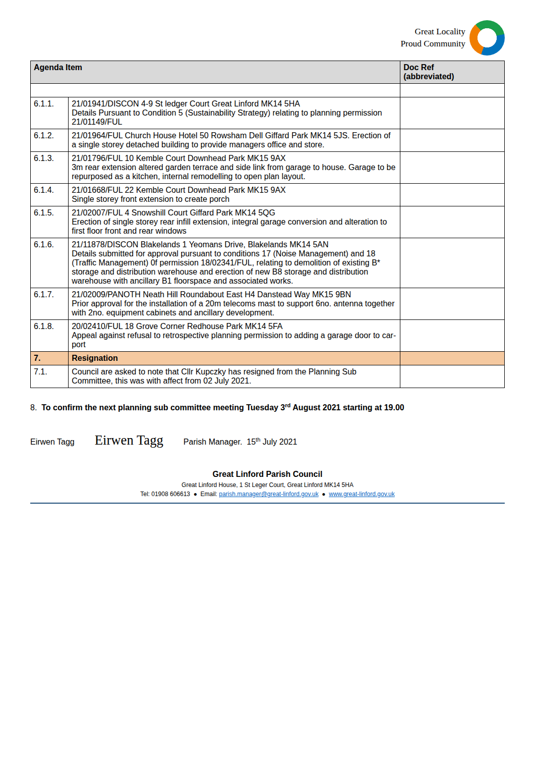Great Locality
Proud Community
| Agenda Item | Doc Ref (abbreviated) |
| --- | --- |
| 6.1.1. | 21/01941/DISCON 4-9 St ledger Court Great Linford MK14 5HA Details Pursuant to Condition 5 (Sustainability Strategy) relating to planning permission 21/01149/FUL | |
| 6.1.2. | 21/01964/FUL Church House Hotel 50 Rowsham Dell Giffard Park MK14 5JS. Erection of a single storey detached building to provide managers office and store. | |
| 6.1.3. | 21/01796/FUL 10 Kemble Court Downhead Park MK15 9AX 3m rear extension altered garden terrace and side link from garage to house. Garage to be repurposed as a kitchen, internal remodelling to open plan layout. | |
| 6.1.4. | 21/01668/FUL 22 Kemble Court Downhead Park MK15 9AX Single storey front extension to create porch | |
| 6.1.5. | 21/02007/FUL 4 Snowshill Court Giffard Park MK14 5QG Erection of single storey rear infill extension, integral garage conversion and alteration to first floor front and rear windows | |
| 6.1.6. | 21/11878/DISCON Blakelands 1 Yeomans Drive, Blakelands MK14 5AN Details submitted for approval pursuant to conditions 17 (Noise Management) and 18 (Traffic Management) 0f permission 18/02341/FUL, relating to demolition of existing B* storage and distribution warehouse and erection of new B8 storage and distribution warehouse with ancillary B1 floorspace and associated works. | |
| 6.1.7. | 21/02009/PANOTH Neath Hill Roundabout East H4 Danstead Way MK15 9BN Prior approval for the installation of a 20m telecoms mast to support 6no. antenna together with 2no. equipment cabinets and ancillary development. | |
| 6.1.8. | 20/02410/FUL 18 Grove Corner Redhouse Park MK14 5FA Appeal against refusal to retrospective planning permission to adding a garage door to car-port | |
| 7. | Resignation | |
| 7.1. | Council are asked to note that Cllr Kupczky has resigned from the Planning Sub Committee, this was with affect from 02 July 2021. | |
8. To confirm the next planning sub committee meeting Tuesday 3rd August 2021 starting at 19.00
Eirwen Tagg Eirwen Tagg Parish Manager. 15th July 2021
Great Linford Parish Council
Great Linford House, 1 St Leger Court, Great Linford MK14 5HA
Tel: 01908 606613 ● Email: parish.manager@great-linford.gov.uk ● www.great-linford.gov.uk